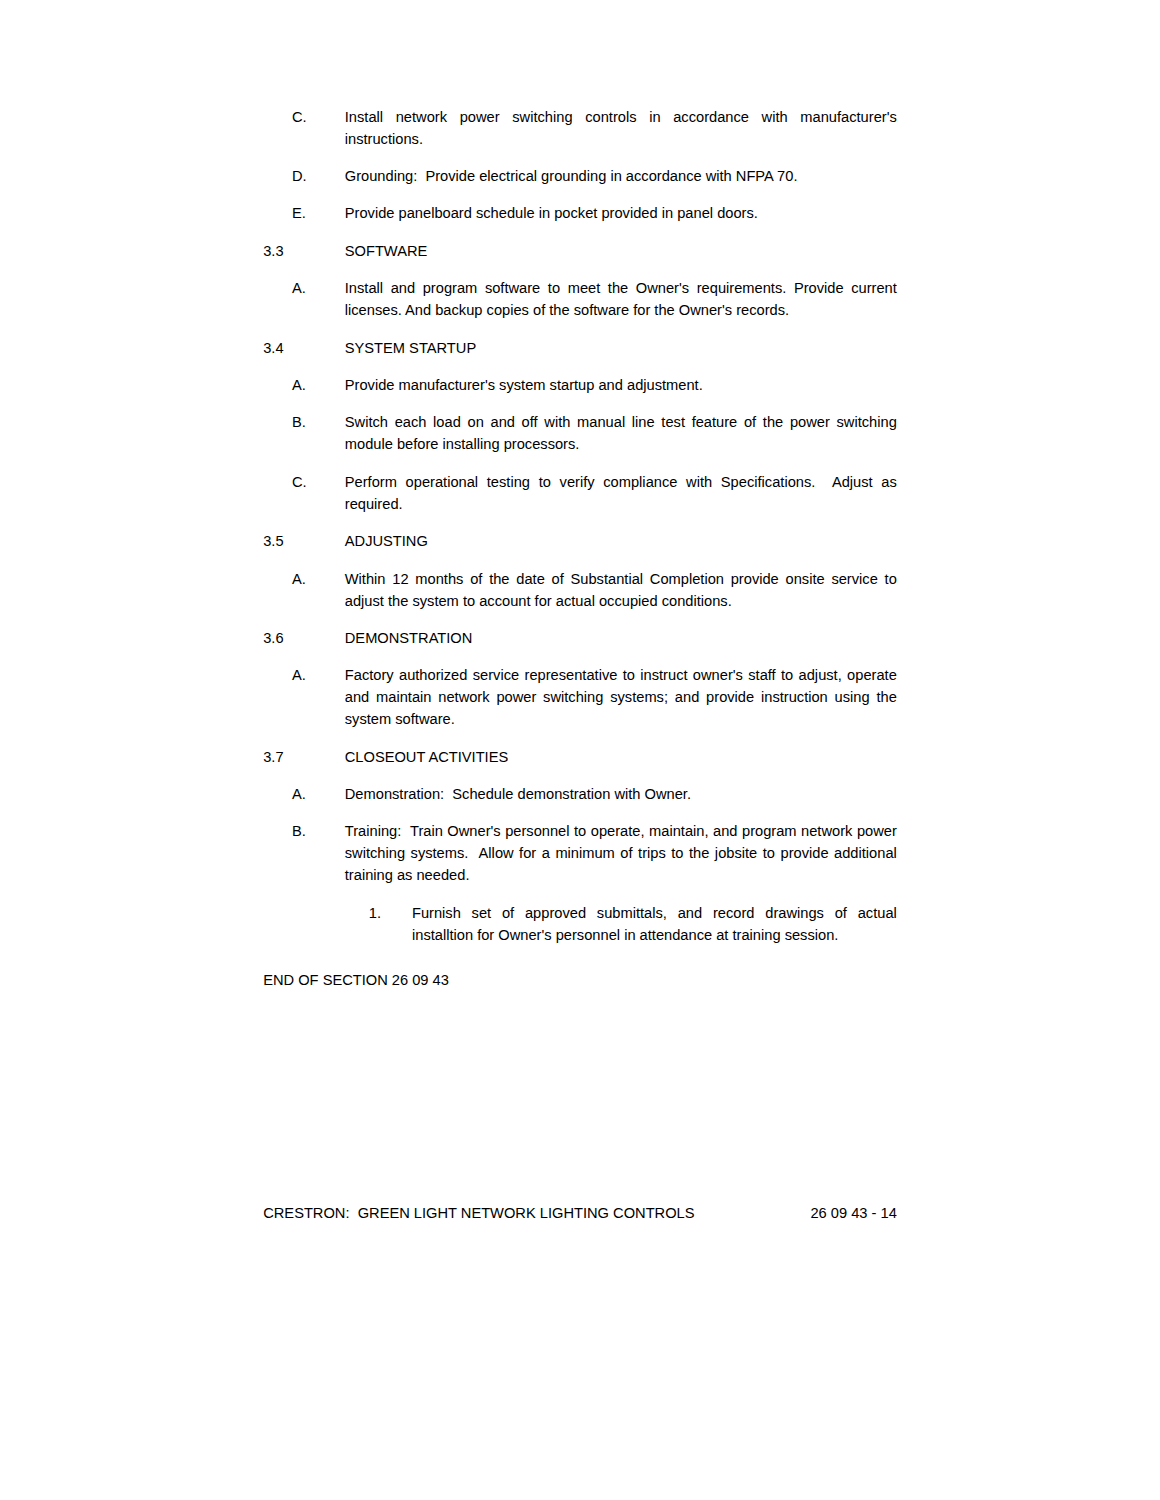C.
Install network power switching controls in accordance with manufacturer's instructions.
D.
Grounding: Provide electrical grounding in accordance with NFPA 70.
E.
Provide panelboard schedule in pocket provided in panel doors.
3.3
SOFTWARE
A.
Install and program software to meet the Owner's requirements. Provide current licenses. And backup copies of the software for the Owner's records.
3.4
SYSTEM STARTUP
A.
Provide manufacturer's system startup and adjustment.
B.
Switch each load on and off with manual line test feature of the power switching module before installing processors.
C.
Perform operational testing to verify compliance with Specifications. Adjust as required.
3.5
ADJUSTING
A.
Within 12 months of the date of Substantial Completion provide onsite service to adjust the system to account for actual occupied conditions.
3.6
DEMONSTRATION
A.
Factory authorized service representative to instruct owner's staff to adjust, operate and maintain network power switching systems; and provide instruction using the system software.
3.7
CLOSEOUT ACTIVITIES
A.
Demonstration: Schedule demonstration with Owner.
B.
Training: Train Owner's personnel to operate, maintain, and program network power switching systems. Allow for a minimum of trips to the jobsite to provide additional training as needed.
1.
Furnish set of approved submittals, and record drawings of actual installtion for Owner's personnel in attendance at training session.
END OF SECTION 26 09 43
CRESTRON: GREEN LIGHT NETWORK LIGHTING CONTROLS
26 09 43 - 14